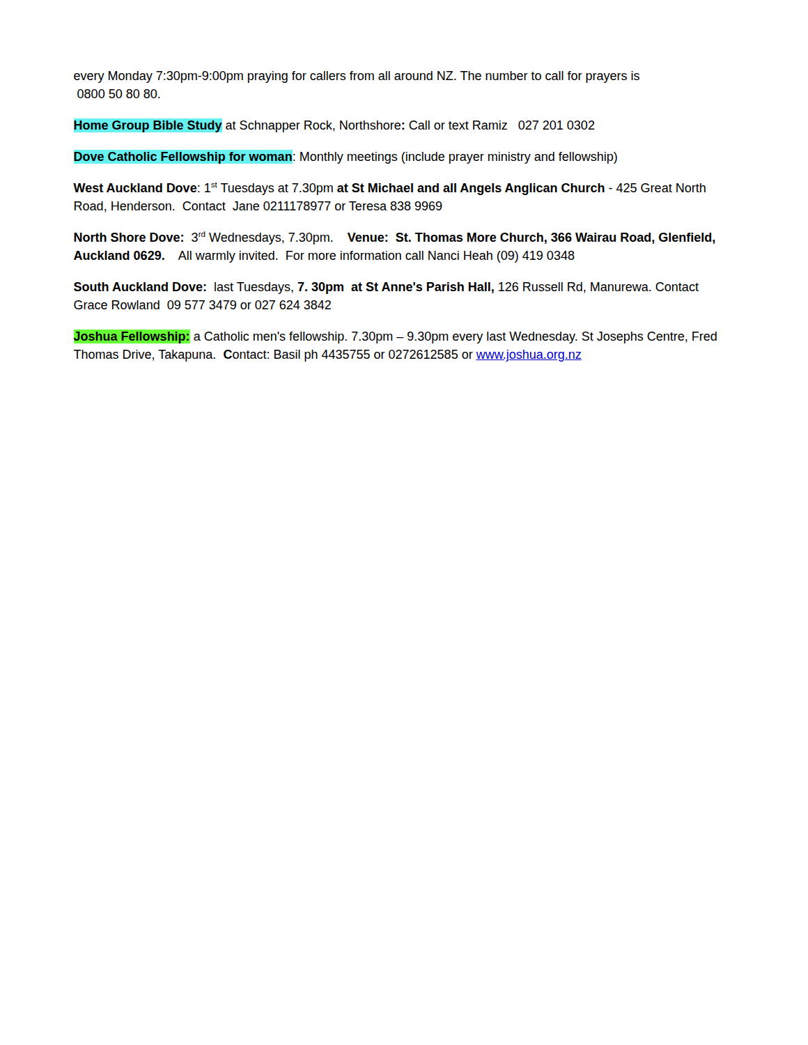every Monday 7:30pm-9:00pm praying for callers from all around NZ. The number to call for prayers is
0800 50 80 80.
Home Group Bible Study at Schnapper Rock, Northshore: Call or text Ramiz 027 201 0302
Dove Catholic Fellowship for woman: Monthly meetings (include prayer ministry and fellowship)
West Auckland Dove: 1st Tuesdays at 7.30pm at St Michael and all Angels Anglican Church - 425 Great North Road, Henderson. Contact Jane 0211178977 or Teresa 838 9969
North Shore Dove: 3rd Wednesdays, 7.30pm. Venue: St. Thomas More Church, 366 Wairau Road, Glenfield, Auckland 0629. All warmly invited. For more information call Nanci Heah (09) 419 0348
South Auckland Dove: last Tuesdays, 7. 30pm at St Anne's Parish Hall, 126 Russell Rd, Manurewa. Contact Grace Rowland 09 577 3479 or 027 624 3842
Joshua Fellowship: a Catholic men's fellowship. 7.30pm – 9.30pm every last Wednesday. St Josephs Centre, Fred Thomas Drive, Takapuna. Contact: Basil ph 4435755 or 0272612585 or www.joshua.org.nz